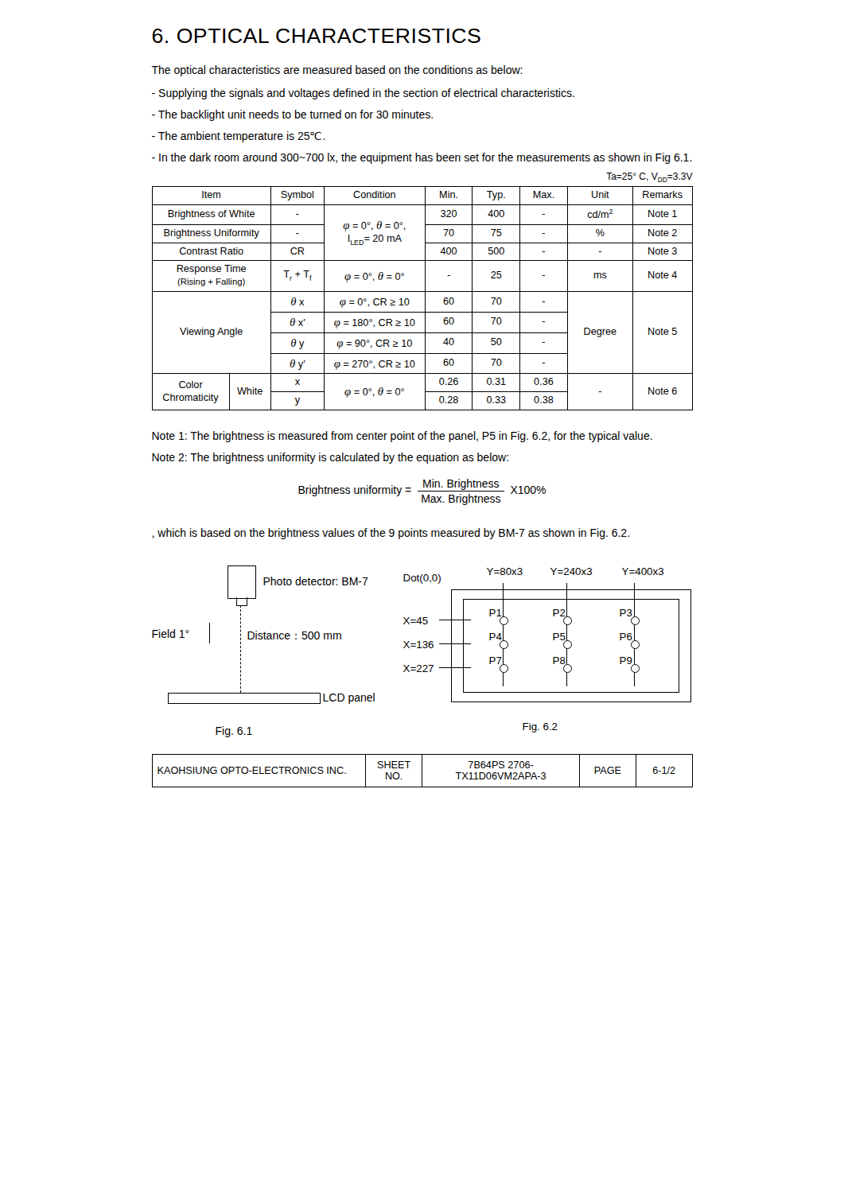6. OPTICAL CHARACTERISTICS
The optical characteristics are measured based on the conditions as below:
- Supplying the signals and voltages defined in the section of electrical characteristics.
- The backlight unit needs to be turned on for 30 minutes.
- The ambient temperature is 25℃.
- In the dark room around 300~700 lx, the equipment has been set for the measurements as shown in Fig 6.1.
Ta=25° C, VDD=3.3V
| Item | Symbol | Condition | Min. | Typ. | Max. | Unit | Remarks |
| --- | --- | --- | --- | --- | --- | --- | --- |
| Brightness of White | - | φ = 0°, θ = 0°, I LED = 20 mA | 320 | 400 | - | cd/m 2 | Note 1 |
| Brightness Uniformity | - | 70 | 75 | - | % | Note 2 |
| Contrast Ratio | CR | 400 | 500 | - | - | Note 3 |
| Response Time (Rising + Falling) | T r + T f | φ = 0°, θ = 0° | - | 25 | - | ms | Note 4 |
| Viewing Angle | θ x | φ = 0°, CR ≥ 10 | 60 | 70 | - | Degree | Note 5 |
| θ x′ | φ = 180°, CR ≥ 10 | 60 | 70 | - |
| θ y | φ = 90°, CR ≥ 10 | 40 | 50 | - |
| θ y′ | φ = 270°, CR ≥ 10 | 60 | 70 | - |
| Color Chromaticity | White | x | φ = 0°, θ = 0° | 0.26 | 0.31 | 0.36 | - | Note 6 |
| y | 0.28 | 0.33 | 0.38 |
Note 1: The brightness is measured from center point of the panel, P5 in Fig. 6.2, for the typical value.
Note 2: The brightness uniformity is calculated by the equation as below:
Brightness uniformity = Min. Brightness Max. Brightness X100%
, which is based on the brightness values of the 9 points measured by BM-7 as shown in Fig. 6.2.
Photo detector: BM-7
Field 1°
Distance：500 mm
LCD panel
Fig. 6.1
Dot(0,0)
Y=80x3
Y=240x3
Y=400x3
X=45
X=136
X=227
P1
P2
P3
P4
P5
P6
P7
P8
P9
Fig. 6.2
| KAOHSIUNG OPTO-ELECTRONICS INC. | SHEET NO. | 7B64PS 2706-TX11D06VM2APA-3 | PAGE | 6-1/2 |